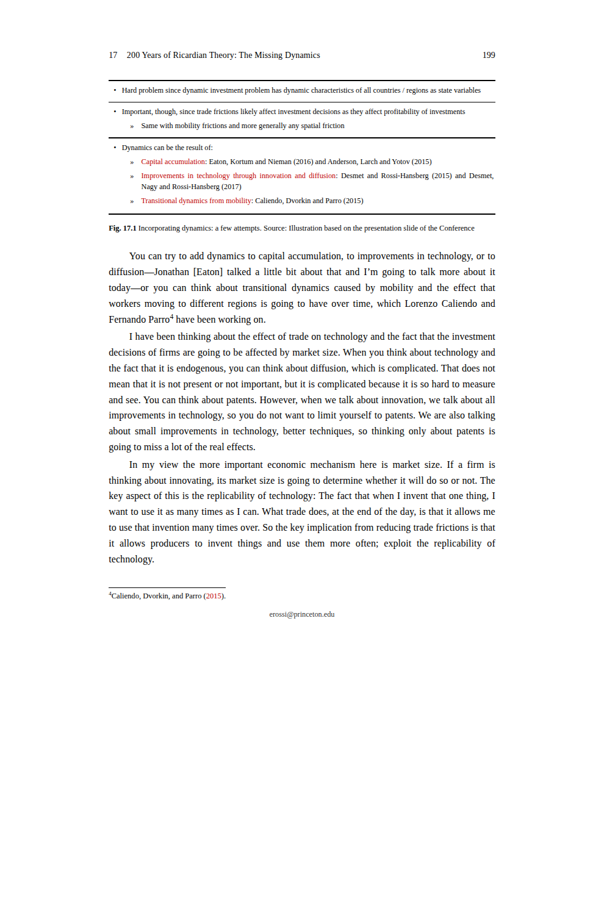17200 Years of Ricardian Theory: The Missing Dynamics
199
Hard problem since dynamic investment problem has dynamic characteristics of all countries / regions as state variables
Important, though, since trade frictions likely affect investment decisions as they affect profitability of investments
Same with mobility frictions and more generally any spatial friction
Dynamics can be the result of:
Capital accumulation: Eaton, Kortum and Nieman (2016) and Anderson, Larch and Yotov (2015)
Improvements in technology through innovation and diffusion: Desmet and Rossi-Hansberg (2015) and Desmet, Nagy and Rossi-Hansberg (2017)
Transitional dynamics from mobility: Caliendo, Dvorkin and Parro (2015)
Fig. 17.1 Incorporating dynamics: a few attempts. Source: Illustration based on the presentation slide of the Conference
You can try to add dynamics to capital accumulation, to improvements in technology, or to diffusion—Jonathan [Eaton] talked a little bit about that and I’m going to talk more about it today—or you can think about transitional dynamics caused by mobility and the effect that workers moving to different regions is going to have over time, which Lorenzo Caliendo and Fernando Parro4 have been working on.
I have been thinking about the effect of trade on technology and the fact that the investment decisions of firms are going to be affected by market size. When you think about technology and the fact that it is endogenous, you can think about diffusion, which is complicated. That does not mean that it is not present or not important, but it is complicated because it is so hard to measure and see. You can think about patents. However, when we talk about innovation, we talk about all improvements in technology, so you do not want to limit yourself to patents. We are also talking about small improvements in technology, better techniques, so thinking only about patents is going to miss a lot of the real effects.
In my view the more important economic mechanism here is market size. If a firm is thinking about innovating, its market size is going to determine whether it will do so or not. The key aspect of this is the replicability of technology: The fact that when I invent that one thing, I want to use it as many times as I can. What trade does, at the end of the day, is that it allows me to use that invention many times over. So the key implication from reducing trade frictions is that it allows producers to invent things and use them more often; exploit the replicability of technology.
4Caliendo, Dvorkin, and Parro (2015).
erossi@princeton.edu